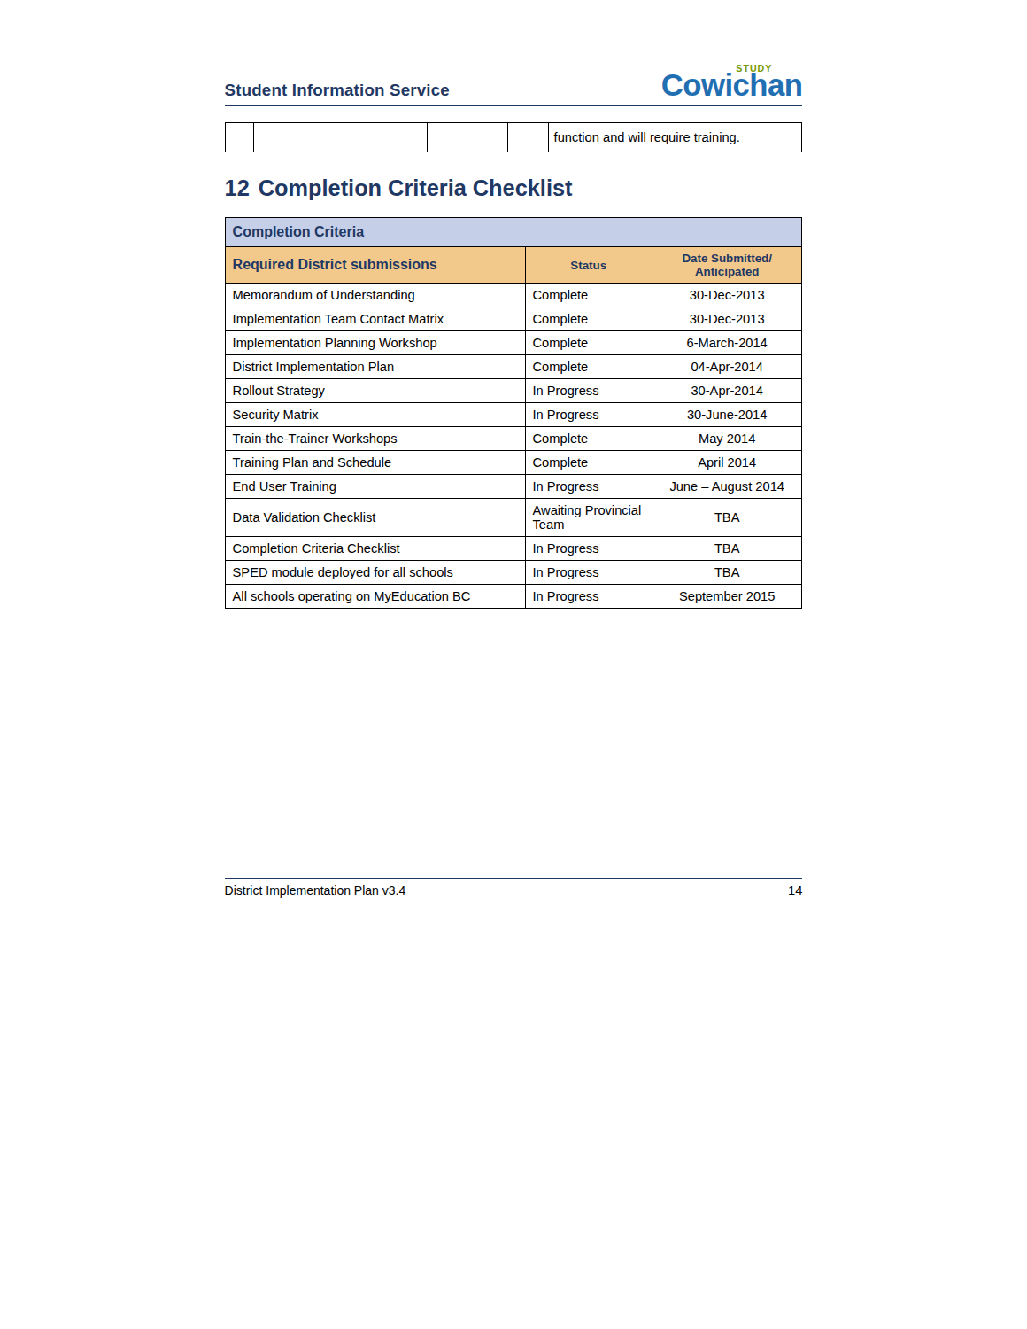Student Information Service
STUDY
Cowichan
| | | | | | function and will require training. |
12 Completion Criteria Checklist
| Completion Criteria |
| --- |
| Required District submissions | Status | Date Submitted/ Anticipated |
| Memorandum of Understanding | Complete | 30-Dec-2013 |
| Implementation Team Contact Matrix | Complete | 30-Dec-2013 |
| Implementation Planning Workshop | Complete | 6-March-2014 |
| District Implementation Plan | Complete | 04-Apr-2014 |
| Rollout Strategy | In Progress | 30-Apr-2014 |
| Security Matrix | In Progress | 30-June-2014 |
| Train-the-Trainer Workshops | Complete | May 2014 |
| Training Plan and Schedule | Complete | April 2014 |
| End User Training | In Progress | June – August 2014 |
| Data Validation Checklist | Awaiting Provincial Team | TBA |
| Completion Criteria Checklist | In Progress | TBA |
| SPED module deployed for all schools | In Progress | TBA |
| All schools operating on MyEducation BC | In Progress | September 2015 |
District Implementation Plan v3.4
14